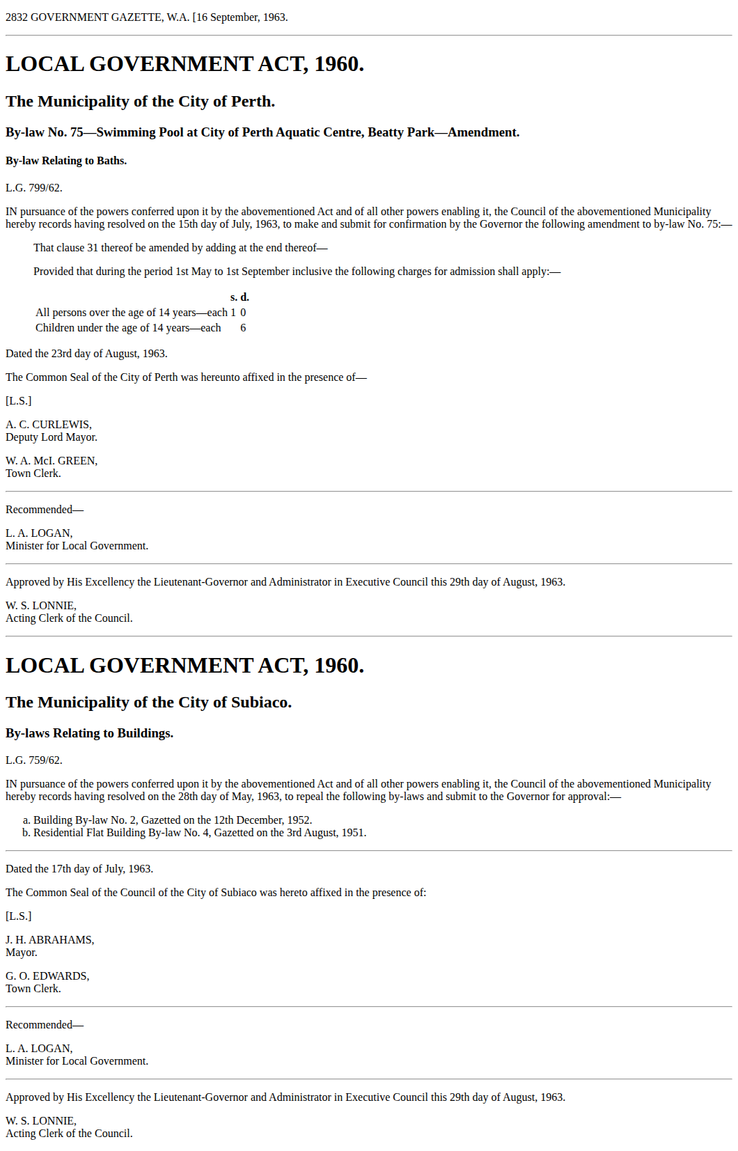2832 GOVERNMENT GAZETTE, W.A. [16 September, 1963.
LOCAL GOVERNMENT ACT, 1960.
The Municipality of the City of Perth.
By-law No. 75—Swimming Pool at City of Perth Aquatic Centre, Beatty Park—Amendment.
By-law Relating to Baths.
L.G. 799/62.
IN pursuance of the powers conferred upon it by the abovementioned Act and of all other powers enabling it, the Council of the abovementioned Municipality hereby records having resolved on the 15th day of July, 1963, to make and submit for confirmation by the Governor the following amendment to by-law No. 75:—
That clause 31 thereof be amended by adding at the end thereof—
Provided that during the period 1st May to 1st September inclusive the following charges for admission shall apply:—
| | s. | d. |
| --- | --- | --- |
| All persons over the age of 14 years—each | 1 | 0 |
| Children under the age of 14 years—each | | 6 |
Dated the 23rd day of August, 1963.
The Common Seal of the City of Perth was hereunto affixed in the presence of—
[L.S.]
A. C. CURLEWIS,
Deputy Lord Mayor.
W. A. McI. GREEN,
Town Clerk.
Recommended—
L. A. LOGAN,
Minister for Local Government.
Approved by His Excellency the Lieutenant-Governor and Administrator in Executive Council this 29th day of August, 1963.
W. S. LONNIE,
Acting Clerk of the Council.
LOCAL GOVERNMENT ACT, 1960.
The Municipality of the City of Subiaco.
By-laws Relating to Buildings.
L.G. 759/62.
IN pursuance of the powers conferred upon it by the abovementioned Act and of all other powers enabling it, the Council of the abovementioned Municipality hereby records having resolved on the 28th day of May, 1963, to repeal the following by-laws and submit to the Governor for approval:—
Building By-law No. 2, Gazetted on the 12th December, 1952.
Residential Flat Building By-law No. 4, Gazetted on the 3rd August, 1951.
Dated the 17th day of July, 1963.
The Common Seal of the Council of the City of Subiaco was hereto affixed in the presence of:
[L.S.]
J. H. ABRAHAMS,
Mayor.
G. O. EDWARDS,
Town Clerk.
Recommended—
L. A. LOGAN,
Minister for Local Government.
Approved by His Excellency the Lieutenant-Governor and Administrator in Executive Council this 29th day of August, 1963.
W. S. LONNIE,
Acting Clerk of the Council.